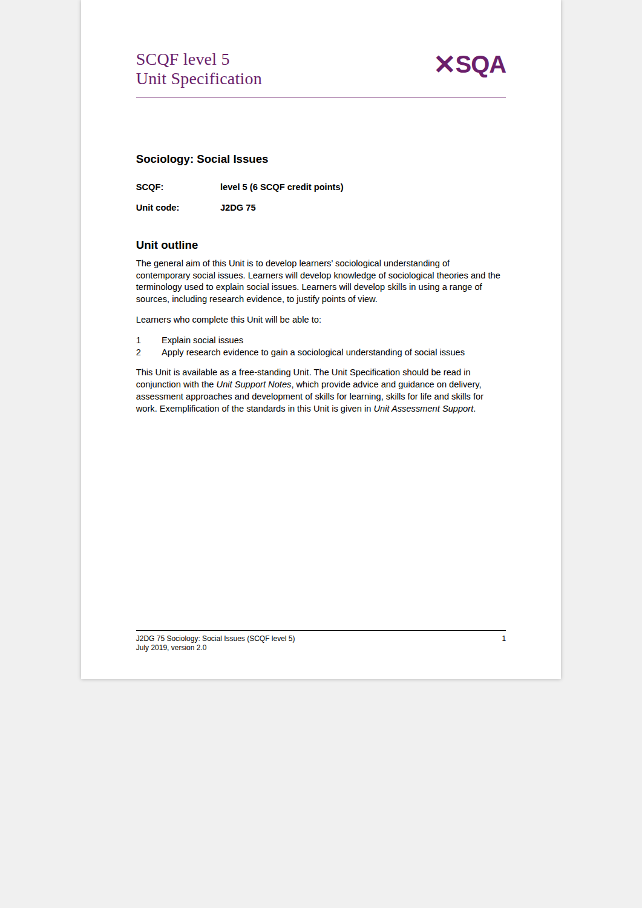SCQF level 5
Unit Specification
✕SQA
Sociology: Social Issues
SCQF: level 5 (6 SCQF credit points)
Unit code: J2DG 75
Unit outline
The general aim of this Unit is to develop learners’ sociological understanding of contemporary social issues. Learners will develop knowledge of sociological theories and the terminology used to explain social issues. Learners will develop skills in using a range of sources, including research evidence, to justify points of view.
Learners who complete this Unit will be able to:
1 Explain social issues
2 Apply research evidence to gain a sociological understanding of social issues
This Unit is available as a free-standing Unit. The Unit Specification should be read in conjunction with the Unit Support Notes, which provide advice and guidance on delivery, assessment approaches and development of skills for learning, skills for life and skills for work. Exemplification of the standards in this Unit is given in Unit Assessment Support.
J2DG 75 Sociology: Social Issues (SCQF level 5)
July 2019, version 2.0
1